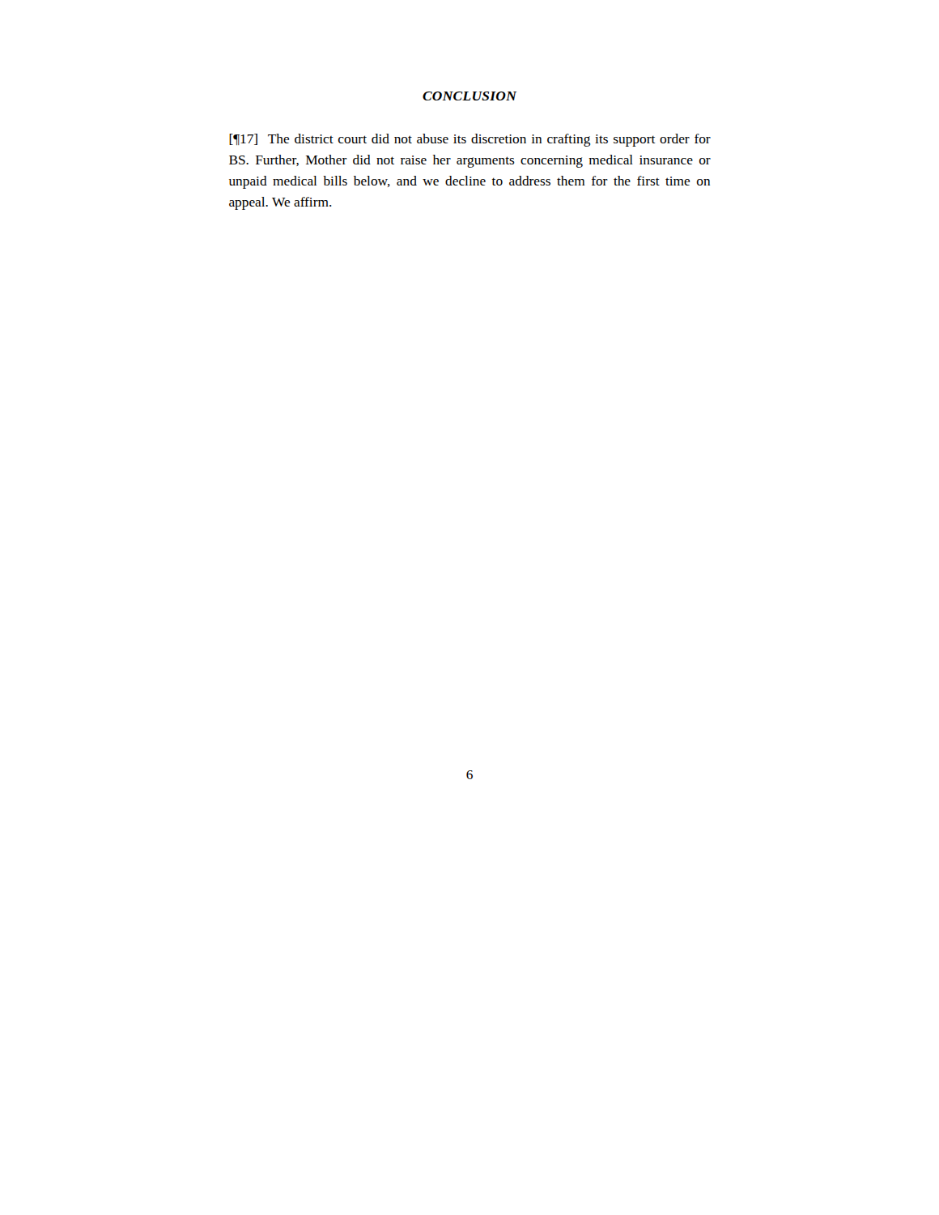CONCLUSION
[¶17] The district court did not abuse its discretion in crafting its support order for BS. Further, Mother did not raise her arguments concerning medical insurance or unpaid medical bills below, and we decline to address them for the first time on appeal. We affirm.
6